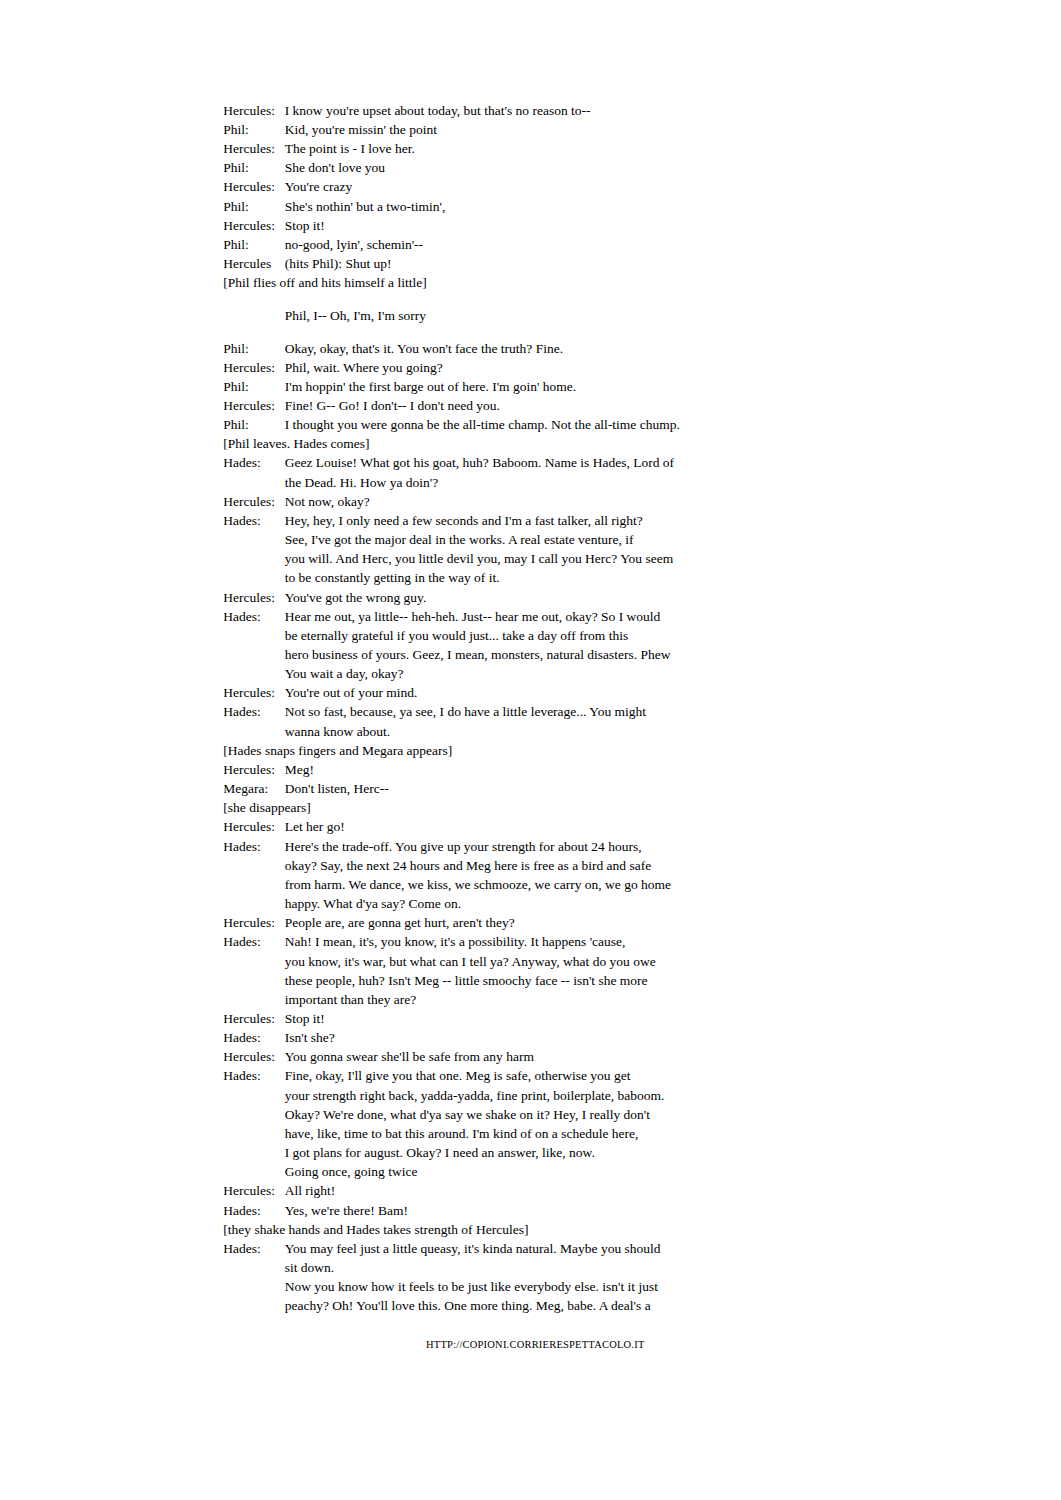Hercules: I know you're upset about today, but that's no reason to--
Phil: Kid, you're missin' the point
Hercules: The point is - I love her.
Phil: She don't love you
Hercules: You're crazy
Phil: She's nothin' but a two-timin',
Hercules: Stop it!
Phil: no-good, lyin', schemin'--
Hercules(hits Phil): Shut up!
[Phil flies off and hits himself a little]
Phil, I-- Oh, I'm, I'm sorry
Phil: Okay, okay, that's it. You won't face the truth? Fine.
Hercules: Phil, wait. Where you going?
Phil: I'm hoppin' the first barge out of here. I'm goin' home.
Hercules: Fine! G-- Go! I don't-- I don't need you.
Phil: I thought you were gonna be the all-time champ. Not the all-time chump.
[Phil leaves. Hades comes]
Hades: Geez Louise! What got his goat, huh? Baboom. Name is Hades, Lord of
the Dead. Hi. How ya doin'?
Hercules: Not now, okay?
Hades: Hey, hey, I only need a few seconds and I'm a fast talker, all right?
See, I've got the major deal in the works. A real estate venture, if
you will. And Herc, you little devil you, may I call you Herc? You seem
to be constantly getting in the way of it.
Hercules: You've got the wrong guy.
Hades: Hear me out, ya little-- heh-heh. Just-- hear me out, okay? So I would
be eternally grateful if you would just... take a day off from this
hero business of yours. Geez, I mean, monsters, natural disasters. Phew
You wait a day, okay?
Hercules: You're out of your mind.
Hades: Not so fast, because, ya see, I do have a little leverage... You might
wanna know about.
[Hades snaps fingers and Megara appears]
Hercules: Meg!
Megara: Don't listen, Herc--
[she disappears]
Hercules: Let her go!
Hades: Here's the trade-off. You give up your strength for about 24 hours,
okay? Say, the next 24 hours and Meg here is free as a bird and safe
from harm. We dance, we kiss, we schmooze, we carry on, we go home
happy. What d'ya say? Come on.
Hercules: People are, are gonna get hurt, aren't they?
Hades: Nah! I mean, it's, you know, it's a possibility. It happens 'cause,
you know, it's war, but what can I tell ya? Anyway, what do you owe
these people, huh? Isn't Meg -- little smoochy face -- isn't she more
important than they are?
Hercules: Stop it!
Hades: Isn't she?
Hercules: You gonna swear she'll be safe from any harm
Hades: Fine, okay, I'll give you that one. Meg is safe, otherwise you get
your strength right back, yadda-yadda, fine print, boilerplate, baboom.
Okay? We're done, what d'ya say we shake on it? Hey, I really don't
have, like, time to bat this around. I'm kind of on a schedule here,
I got plans for august. Okay? I need an answer, like, now.
Going once, going twice
Hercules: All right!
Hades: Yes, we're there! Bam!
[they shake hands and Hades takes strength of Hercules]
Hades: You may feel just a little queasy, it's kinda natural. Maybe you should
sit down.
Now you know how it feels to be just like everybody else. isn't it just
peachy? Oh! You'll love this. One more thing. Meg, babe. A deal's a
HTTP://COPIONI.CORRIERESPETTACOLO.IT